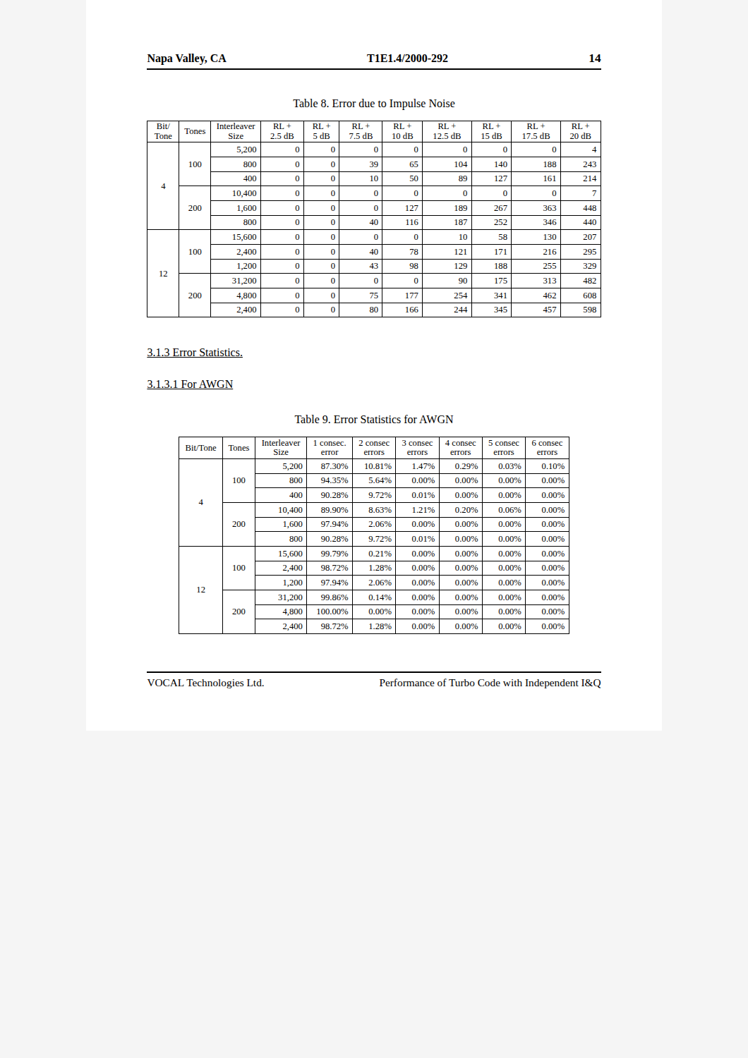Napa Valley, CA
T1E1.4/2000-292
14
Table 8. Error due to Impulse Noise
| Bit/ Tone | Tones | Interleaver Size | RL + 2.5 dB | RL + 5 dB | RL + 7.5 dB | RL + 10 dB | RL + 12.5 dB | RL + 15 dB | RL + 17.5 dB | RL + 20 dB |
| --- | --- | --- | --- | --- | --- | --- | --- | --- | --- | --- |
| 4 | 100 | 5,200 | 0 | 0 | 0 | 0 | 0 | 0 | 0 | 4 |
| 800 | 0 | 0 | 39 | 65 | 104 | 140 | 188 | 243 |
| 400 | 0 | 0 | 10 | 50 | 89 | 127 | 161 | 214 |
| 200 | 10,400 | 0 | 0 | 0 | 0 | 0 | 0 | 0 | 7 |
| 1,600 | 0 | 0 | 0 | 127 | 189 | 267 | 363 | 448 |
| 800 | 0 | 0 | 40 | 116 | 187 | 252 | 346 | 440 |
| 12 | 100 | 15,600 | 0 | 0 | 0 | 0 | 10 | 58 | 130 | 207 |
| 2,400 | 0 | 0 | 40 | 78 | 121 | 171 | 216 | 295 |
| 1,200 | 0 | 0 | 43 | 98 | 129 | 188 | 255 | 329 |
| 200 | 31,200 | 0 | 0 | 0 | 0 | 90 | 175 | 313 | 482 |
| 4,800 | 0 | 0 | 75 | 177 | 254 | 341 | 462 | 608 |
| 2,400 | 0 | 0 | 80 | 166 | 244 | 345 | 457 | 598 |
3.1.3 Error Statistics.
3.1.3.1 For AWGN
Table 9. Error Statistics for AWGN
| Bit/Tone | Tones | Interleaver Size | 1 consec. error | 2 consec errors | 3 consec errors | 4 consec errors | 5 consec errors | 6 consec errors |
| --- | --- | --- | --- | --- | --- | --- | --- | --- |
| 4 | 100 | 5,200 | 87.30% | 10.81% | 1.47% | 0.29% | 0.03% | 0.10% |
| 800 | 94.35% | 5.64% | 0.00% | 0.00% | 0.00% | 0.00% |
| 400 | 90.28% | 9.72% | 0.01% | 0.00% | 0.00% | 0.00% |
| 200 | 10,400 | 89.90% | 8.63% | 1.21% | 0.20% | 0.06% | 0.00% |
| 1,600 | 97.94% | 2.06% | 0.00% | 0.00% | 0.00% | 0.00% |
| 800 | 90.28% | 9.72% | 0.01% | 0.00% | 0.00% | 0.00% |
| 12 | 100 | 15,600 | 99.79% | 0.21% | 0.00% | 0.00% | 0.00% | 0.00% |
| 2,400 | 98.72% | 1.28% | 0.00% | 0.00% | 0.00% | 0.00% |
| 1,200 | 97.94% | 2.06% | 0.00% | 0.00% | 0.00% | 0.00% |
| 200 | 31,200 | 99.86% | 0.14% | 0.00% | 0.00% | 0.00% | 0.00% |
| 4,800 | 100.00% | 0.00% | 0.00% | 0.00% | 0.00% | 0.00% |
| 2,400 | 98.72% | 1.28% | 0.00% | 0.00% | 0.00% | 0.00% |
VOCAL Technologies Ltd.
Performance of Turbo Code with Independent I&Q